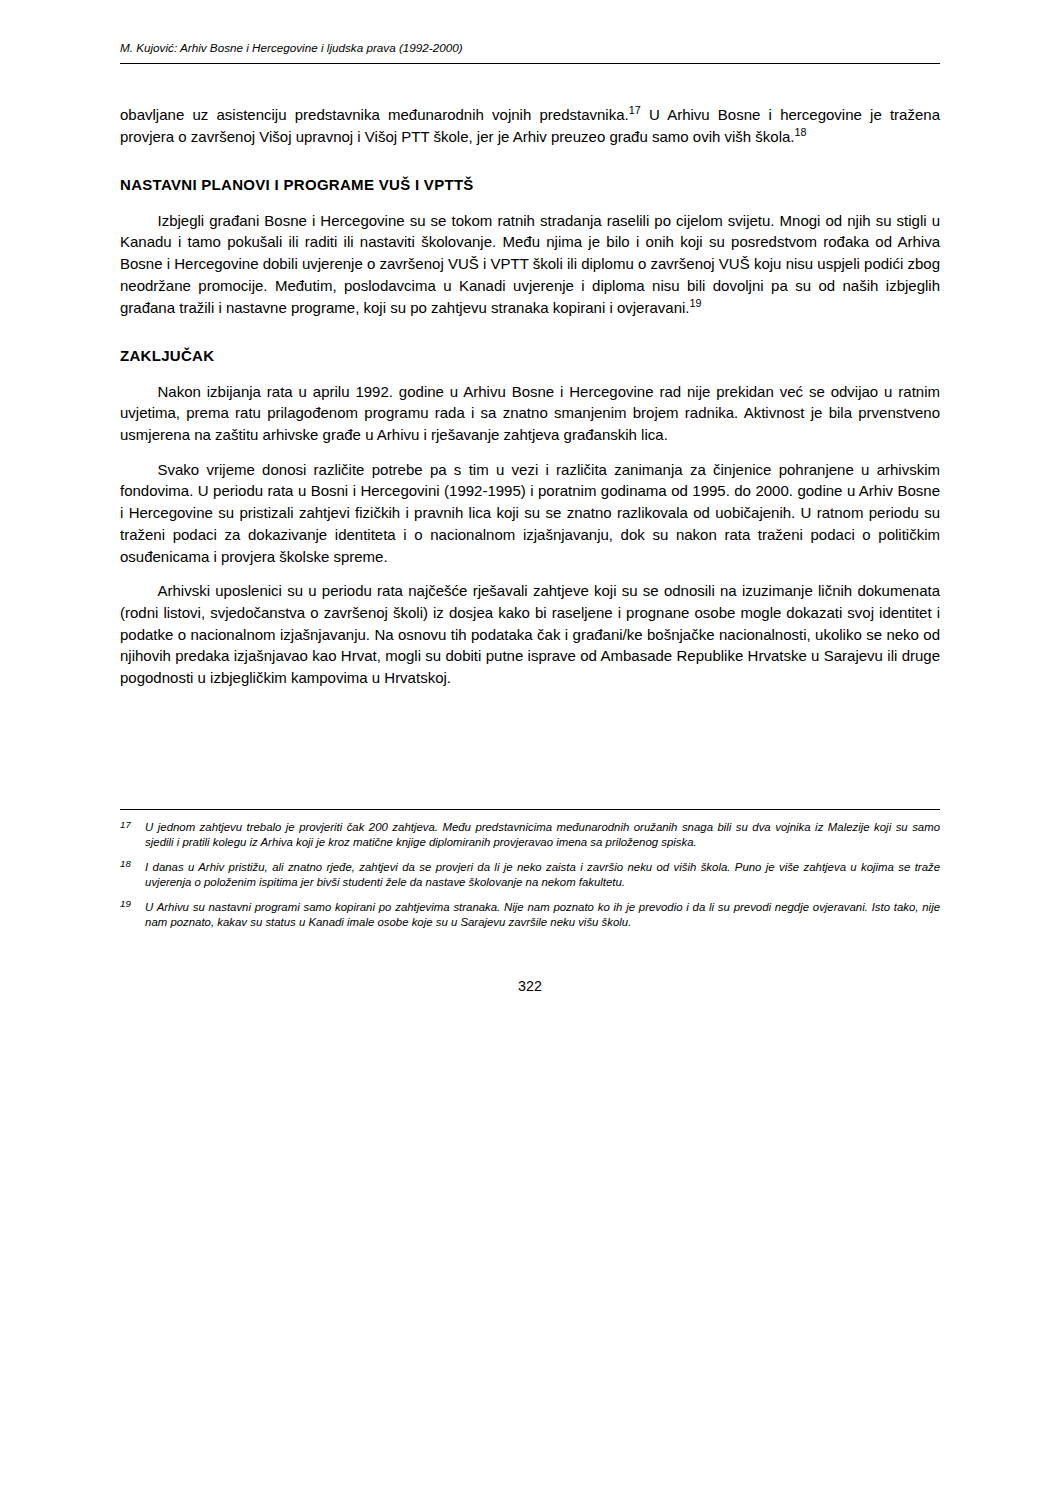M. Kujović: Arhiv Bosne i Hercegovine i ljudska prava (1992-2000)
obavljane uz asistenciju predstavnika međunarodnih vojnih predstavnika.17 U Arhivu Bosne i hercegovine je tražena provjera o završenoj Višoj upravnoj i Višoj PTT škole, jer je Arhiv preuzeo građu samo ovih višh škola.18
Nastavni planovi i programe VUŠ i VPTTŠ
Izbjegli građani Bosne i Hercegovine su se tokom ratnih stradanja raselili po cijelom svijetu. Mnogi od njih su stigli u Kanadu i tamo pokušali ili raditi ili nastaviti školovanje. Među njima je bilo i onih koji su posredstvom rođaka od Arhiva Bosne i Hercegovine dobili uvjerenje o završenoj VUŠ i VPTT školi ili diplomu o završenoj VUŠ koju nisu uspjeli podići zbog neodržane promocije. Međutim, poslodavcima u Kanadi uvjerenje i diploma nisu bili dovoljni pa su od naših izbjeglih građana tražili i nastavne programe, koji su po zahtjevu stranaka kopirani i ovjeravani.19
Zaključak
Nakon izbijanja rata u aprilu 1992. godine u Arhivu Bosne i Hercegovine rad nije prekidan već se odvijao u ratnim uvjetima, prema ratu prilagođenom programu rada i sa znatno smanjenim brojem radnika. Aktivnost je bila prvenstveno usmjerena na zaštitu arhivske građe u Arhivu i rješavanje zahtjeva građanskih lica.
Svako vrijeme donosi različite potrebe pa s tim u vezi i različita zanimanja za činjenice pohranjene u arhivskim fondovima. U periodu rata u Bosni i Hercegovini (1992-1995) i poratnim godinama od 1995. do 2000. godine u Arhiv Bosne i Hercegovine su pristizali zahtjevi fizičkih i pravnih lica koji su se znatno razlikovala od uobičajenih. U ratnom periodu su traženi podaci za dokazivanje identiteta i o nacionalnom izjašnjavanju, dok su nakon rata traženi podaci o političkim osuđenicama i provjera školske spreme.
Arhivski uposlenici su u periodu rata najčešće rješavali zahtjeve koji su se odnosili na izuzimanje ličnih dokumenata (rodni listovi, svjedočanstva o završenoj školi) iz dosjea kako bi raseljene i prognane osobe mogle dokazati svoj identitet i podatke o nacionalnom izjašnjavanju. Na osnovu tih podataka čak i građani/ke bošnjačke nacionalnosti, ukoliko se neko od njihovih predaka izjašnjavao kao Hrvat, mogli su dobiti putne isprave od Ambasade Republike Hrvatske u Sarajevu ili druge pogodnosti u izbjegličkim kampovima u Hrvatskoj.
17 U jednom zahtjevu trebalo je provjeriti čak 200 zahtjeva. Među predstavnicima međunarodnih oružanih snaga bili su dva vojnika iz Malezije koji su samo sjedili i pratili kolegu iz Arhiva koji je kroz matične knjige diplomiranih provjeravao imena sa priloženog spiska.
18 I danas u Arhiv pristižu, ali znatno rjeđe, zahtjevi da se provjeri da li je neko zaista i završio neku od viših škola. Puno je više zahtjeva u kojima se traže uvjerenja o položenim ispitima jer bivši studenti žele da nastave školovanje na nekom fakultetu.
19 U Arhivu su nastavni programi samo kopirani po zahtjevima stranaka. Nije nam poznato ko ih je prevodio i da li su prevodi negdje ovjeravani. Isto tako, nije nam poznato, kakav su status u Kanadi imale osobe koje su u Sarajevu završile neku višu školu.
322